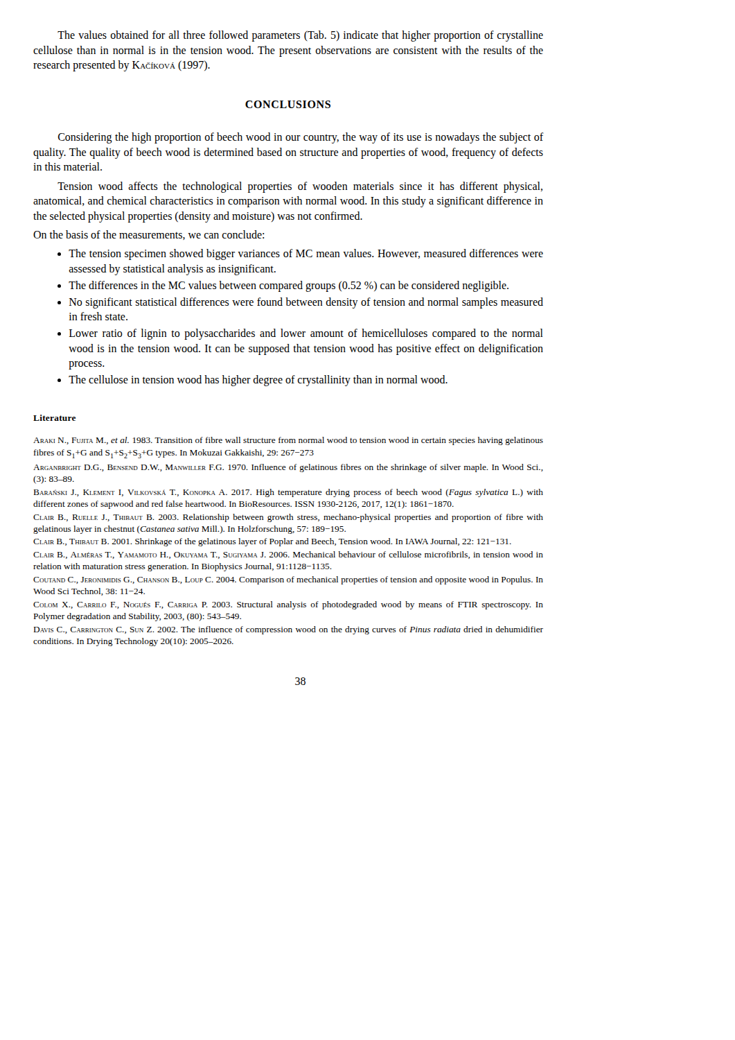The values obtained for all three followed parameters (Tab. 5) indicate that higher proportion of crystalline cellulose than in normal is in the tension wood. The present observations are consistent with the results of the research presented by Kačíková (1997).
Conclusions
Considering the high proportion of beech wood in our country, the way of its use is nowadays the subject of quality. The quality of beech wood is determined based on structure and properties of wood, frequency of defects in this material.
Tension wood affects the technological properties of wooden materials since it has different physical, anatomical, and chemical characteristics in comparison with normal wood. In this study a significant difference in the selected physical properties (density and moisture) was not confirmed.
On the basis of the measurements, we can conclude:
The tension specimen showed bigger variances of MC mean values. However, measured differences were assessed by statistical analysis as insignificant.
The differences in the MC values between compared groups (0.52 %) can be considered negligible.
No significant statistical differences were found between density of tension and normal samples measured in fresh state.
Lower ratio of lignin to polysaccharides and lower amount of hemicelluloses compared to the normal wood is in the tension wood. It can be supposed that tension wood has positive effect on delignification process.
The cellulose in tension wood has higher degree of crystallinity than in normal wood.
Literature
Araki N., Fujita M., et al. 1983. Transition of fibre wall structure from normal wood to tension wood in certain species having gelatinous fibres of S1+G and S1+S2+S3+G types. In Mokuzai Gakkaishi, 29: 267−273
Arganbright D.G., Bensend D.W., Manwiller F.G. 1970. Influence of gelatinous fibres on the shrinkage of silver maple. In Wood Sci., (3): 83–89.
Barański J., Klement I, Vilkovská T., Konopka A. 2017. High temperature drying process of beech wood (Fagus sylvatica L.) with different zones of sapwood and red false heartwood. In BioResources. ISSN 1930-2126, 2017, 12(1): 1861−1870.
Clair B., Ruelle J., Thibaut B. 2003. Relationship between growth stress, mechano-physical properties and proportion of fibre with gelatinous layer in chestnut (Castanea sativa Mill.). In Holzforschung, 57: 189−195.
Clair B., Thibaut B. 2001. Shrinkage of the gelatinous layer of Poplar and Beech, Tension wood. In IAWA Journal, 22: 121−131.
Clair B., Alméras T., Yamamoto H., Okuyama T., Sugiyama J. 2006. Mechanical behaviour of cellulose microfibrils, in tension wood in relation with maturation stress generation. In Biophysics Journal, 91:1128−1135.
Coutand C., Jeronimidis G., Chanson B., Loup C. 2004. Comparison of mechanical properties of tension and opposite wood in Populus. In Wood Sci Technol, 38: 11−24.
Colom X., Carrilo F., Nogués F., Carriga P. 2003. Structural analysis of photodegraded wood by means of FTIR spectroscopy. In Polymer degradation and Stability, 2003, (80): 543–549.
Davis C., Carrington C., Sun Z. 2002. The influence of compression wood on the drying curves of Pinus radiata dried in dehumidifier conditions. In Drying Technology 20(10): 2005–2026.
38